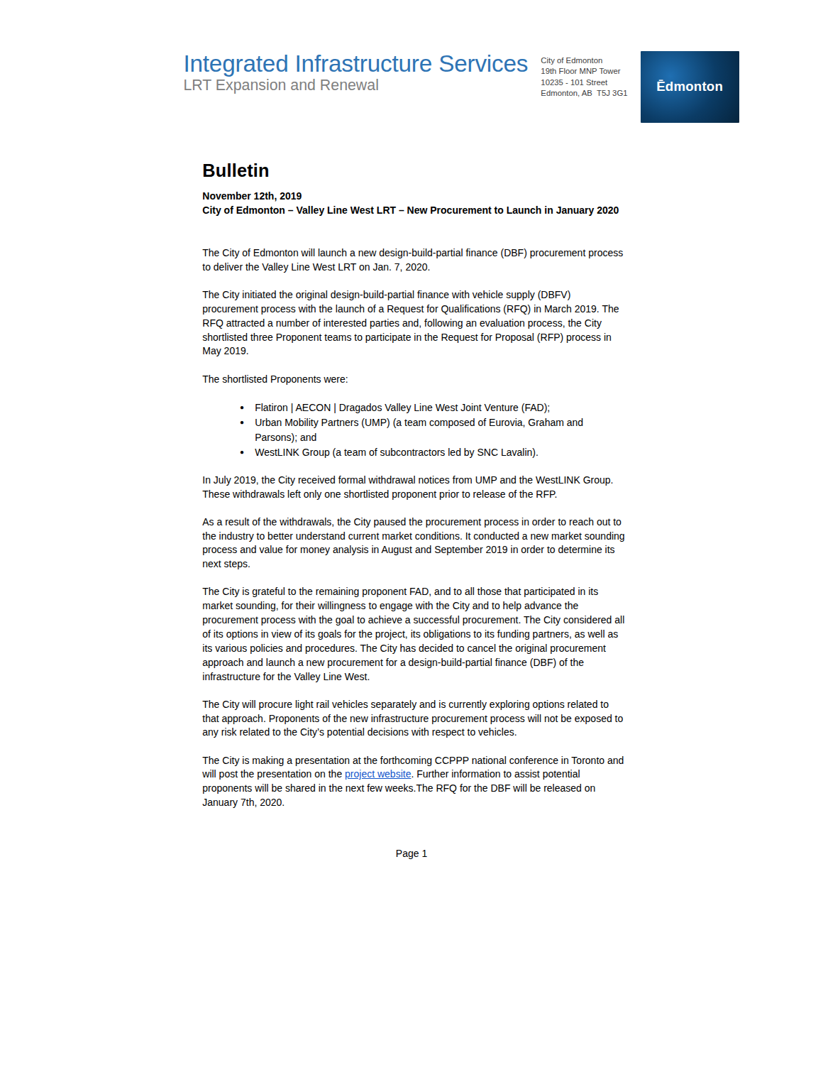Integrated Infrastructure Services
LRT Expansion and Renewal
City of Edmonton
19th Floor MNP Tower
10235 - 101 Street
Edmonton, AB T5J 3G1
Ēdmonton
Bulletin
November 12th, 2019
City of Edmonton – Valley Line West LRT – New Procurement to Launch in January 2020
The City of Edmonton will launch a new design-build-partial finance (DBF) procurement process to deliver the Valley Line West LRT on Jan. 7, 2020.
The City initiated the original design-build-partial finance with vehicle supply (DBFV) procurement process with the launch of a Request for Qualifications (RFQ) in March 2019. The RFQ attracted a number of interested parties and, following an evaluation process, the City shortlisted three Proponent teams to participate in the Request for Proposal (RFP) process in May 2019.
The shortlisted Proponents were:
Flatiron | AECON | Dragados Valley Line West Joint Venture (FAD);
Urban Mobility Partners (UMP) (a team composed of Eurovia, Graham and Parsons); and
WestLINK Group (a team of subcontractors led by SNC Lavalin).
In July 2019, the City received formal withdrawal notices from UMP and the WestLINK Group. These withdrawals left only one shortlisted proponent prior to release of the RFP.
As a result of the withdrawals, the City paused the procurement process in order to reach out to the industry to better understand current market conditions. It conducted a new market sounding process and value for money analysis in August and September 2019 in order to determine its next steps.
The City is grateful to the remaining proponent FAD, and to all those that participated in its market sounding, for their willingness to engage with the City and to help advance the procurement process with the goal to achieve a successful procurement. The City considered all of its options in view of its goals for the project, its obligations to its funding partners, as well as its various policies and procedures. The City has decided to cancel the original procurement approach and launch a new procurement for a design-build-partial finance (DBF) of the infrastructure for the Valley Line West.
The City will procure light rail vehicles separately and is currently exploring options related to that approach. Proponents of the new infrastructure procurement process will not be exposed to any risk related to the City’s potential decisions with respect to vehicles.
The City is making a presentation at the forthcoming CCPPP national conference in Toronto and will post the presentation on the project website. Further information to assist potential proponents will be shared in the next few weeks.The RFQ for the DBF will be released on January 7th, 2020.
Page 1